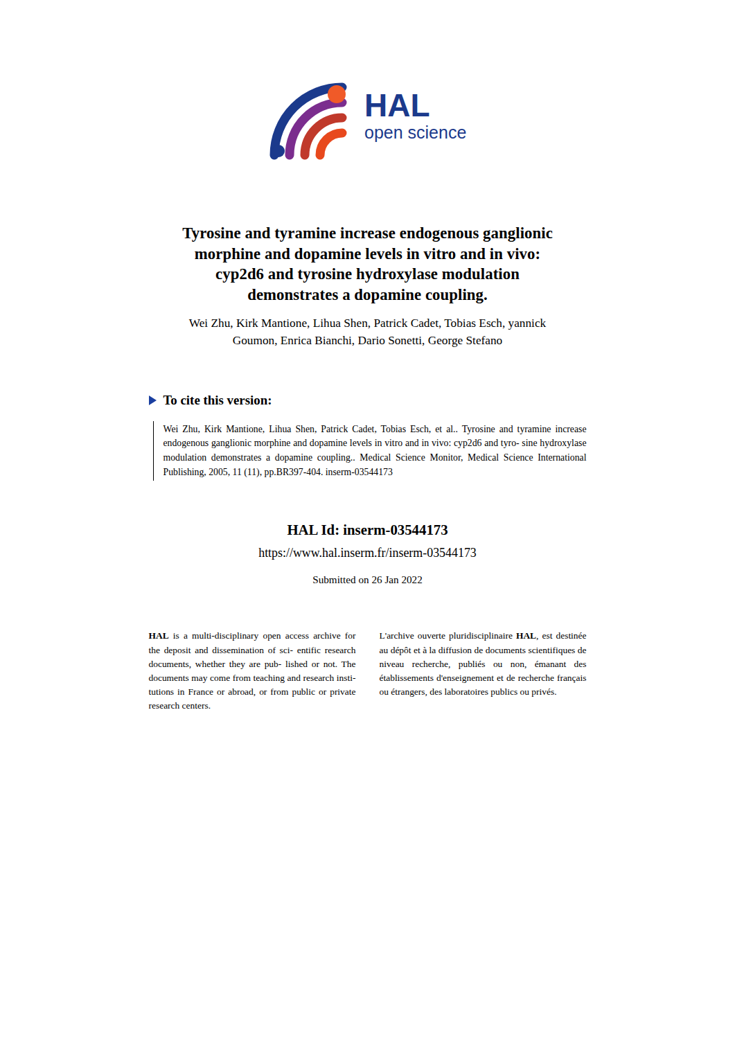HAL open science
Tyrosine and tyramine increase endogenous ganglionic
morphine and dopamine levels in vitro and in vivo:
cyp2d6 and tyrosine hydroxylase modulation
demonstrates a dopamine coupling.
Wei Zhu, Kirk Mantione, Lihua Shen, Patrick Cadet, Tobias Esch, yannick
Goumon, Enrica Bianchi, Dario Sonetti, George Stefano
To cite this version:
Wei Zhu, Kirk Mantione, Lihua Shen, Patrick Cadet, Tobias Esch, et al.. Tyrosine and tyramine increase endogenous ganglionic morphine and dopamine levels in vitro and in vivo: cyp2d6 and tyro- sine hydroxylase modulation demonstrates a dopamine coupling.. Medical Science Monitor, Medical Science International Publishing, 2005, 11 (11), pp.BR397-404. inserm-03544173
HAL Id: inserm-03544173
https://www.hal.inserm.fr/inserm-03544173
Submitted on 26 Jan 2022
HAL is a multi-disciplinary open access archive for the deposit and dissemination of sci- entific research documents, whether they are pub- lished or not. The documents may come from teaching and research institutions in France or abroad, or from public or private research centers.
L'archive ouverte pluridisciplinaire HAL, est destinée au dépôt et à la diffusion de documents scientifiques de niveau recherche, publiés ou non, émanant des établissements d'enseignement et de recherche français ou étrangers, des laboratoires publics ou privés.